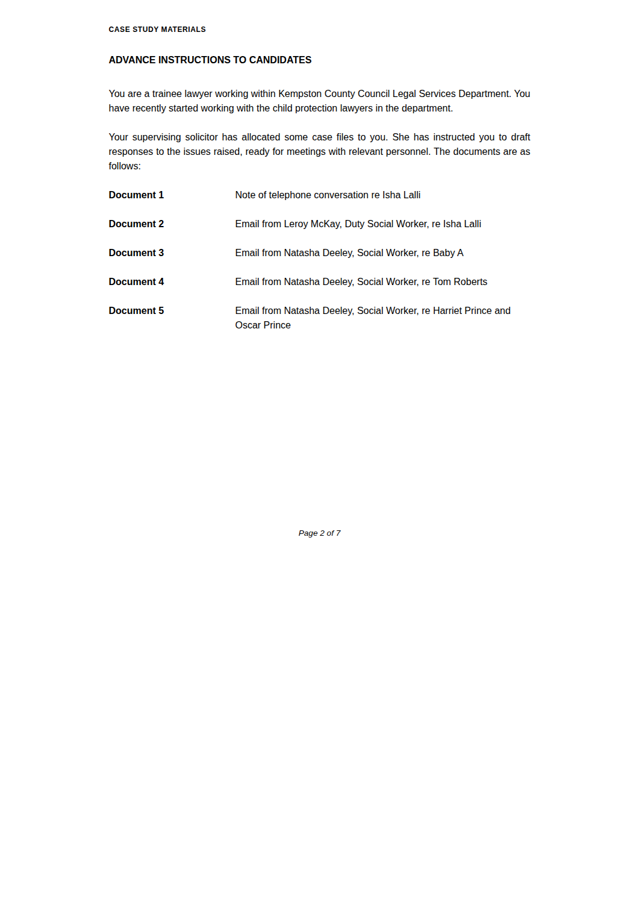CASE STUDY MATERIALS
ADVANCE INSTRUCTIONS TO CANDIDATES
You are a trainee lawyer working within Kempston County Council Legal Services Department. You have recently started working with the child protection lawyers in the department.
Your supervising solicitor has allocated some case files to you. She has instructed you to draft responses to the issues raised, ready for meetings with relevant personnel. The documents are as follows:
| Document 1 | Note of telephone conversation re Isha Lalli |
| Document 2 | Email from Leroy McKay, Duty Social Worker, re Isha Lalli |
| Document 3 | Email from Natasha Deeley, Social Worker, re Baby A |
| Document 4 | Email from Natasha Deeley, Social Worker, re Tom Roberts |
| Document 5 | Email from Natasha Deeley, Social Worker, re Harriet Prince and Oscar Prince |
Page 2 of 7